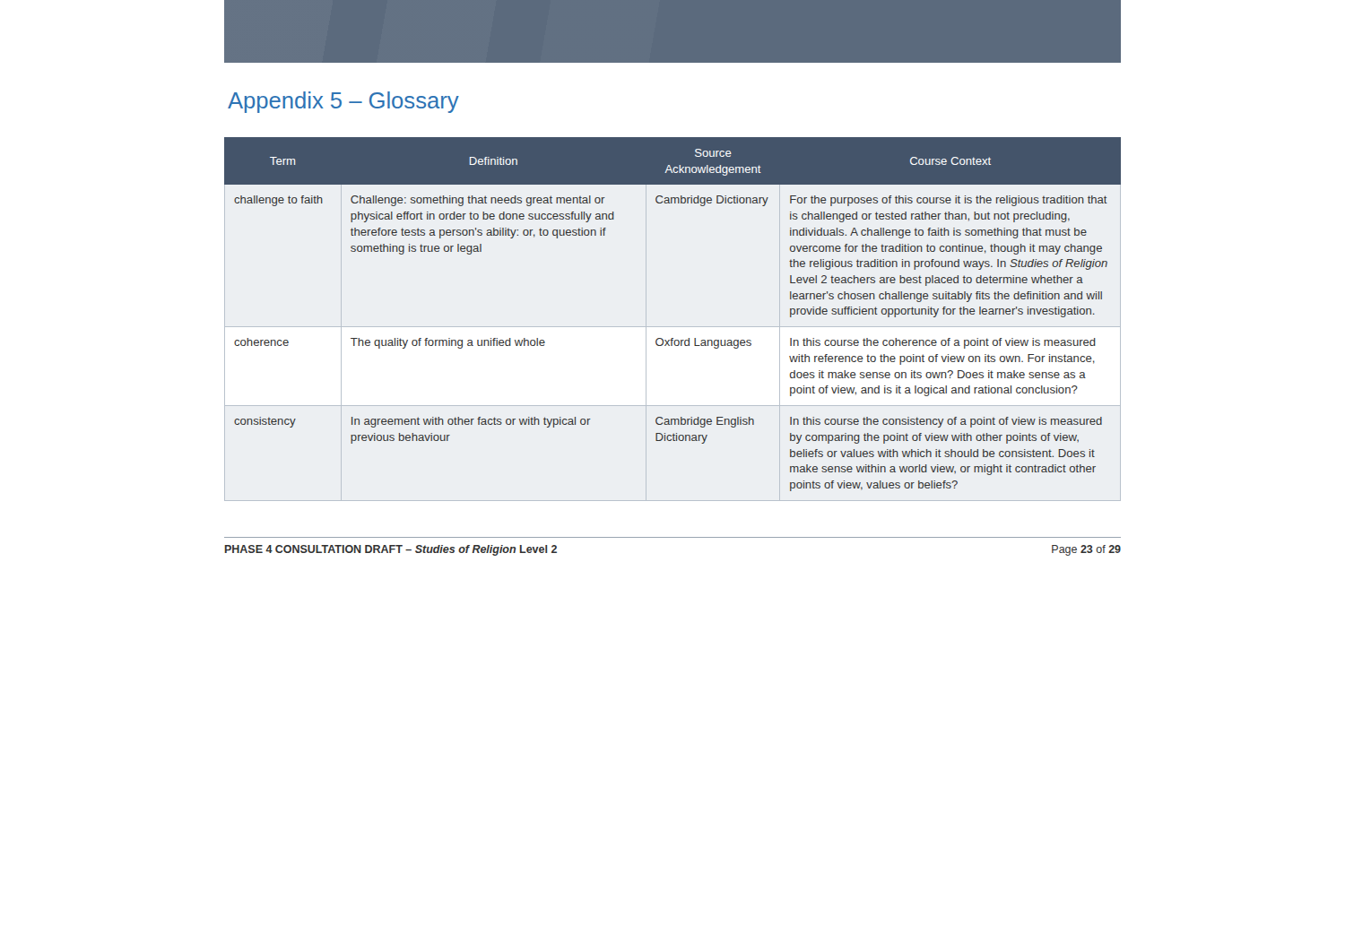Appendix 5 – Glossary
| Term | Definition | Source Acknowledgement | Course Context |
| --- | --- | --- | --- |
| challenge to faith | Challenge: something that needs great mental or physical effort in order to be done successfully and therefore tests a person's ability: or, to question if something is true or legal | Cambridge Dictionary | For the purposes of this course it is the religious tradition that is challenged or tested rather than, but not precluding, individuals. A challenge to faith is something that must be overcome for the tradition to continue, though it may change the religious tradition in profound ways. In Studies of Religion Level 2 teachers are best placed to determine whether a learner's chosen challenge suitably fits the definition and will provide sufficient opportunity for the learner's investigation. |
| coherence | The quality of forming a unified whole | Oxford Languages | In this course the coherence of a point of view is measured with reference to the point of view on its own. For instance, does it make sense on its own? Does it make sense as a point of view, and is it a logical and rational conclusion? |
| consistency | In agreement with other facts or with typical or previous behaviour | Cambridge English Dictionary | In this course the consistency of a point of view is measured by comparing the point of view with other points of view, beliefs or values with which it should be consistent. Does it make sense within a world view, or might it contradict other points of view, values or beliefs? |
PHASE 4 CONSULTATION DRAFT – Studies of Religion Level 2
Page 23 of 29